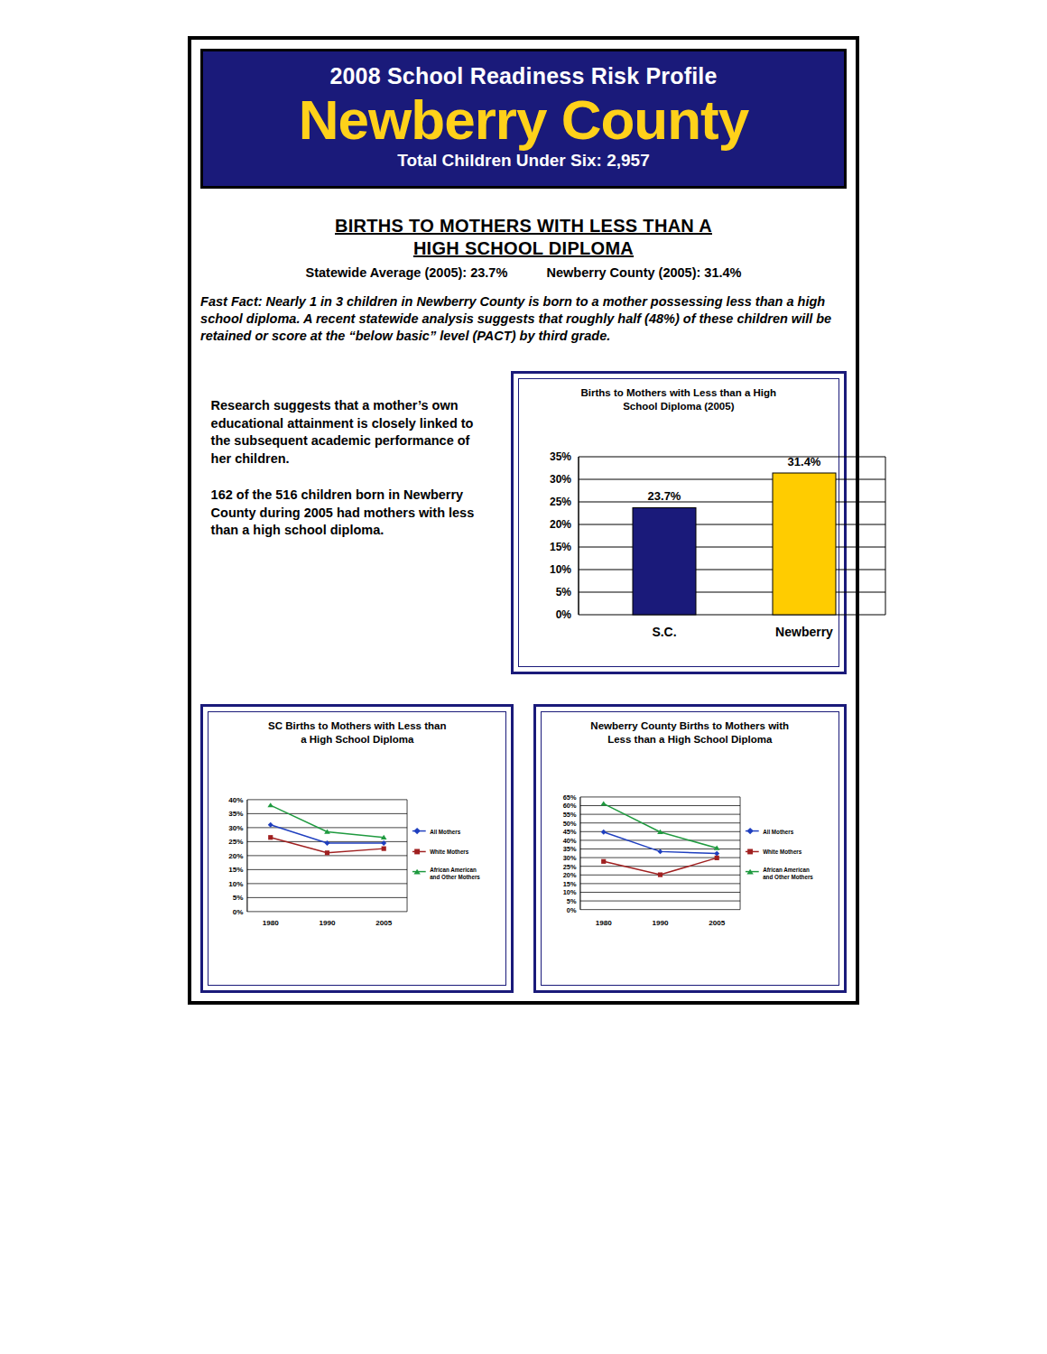2008 School Readiness Risk Profile
Newberry County
Total Children Under Six: 2,957
BIRTHS TO MOTHERS WITH LESS THAN A
HIGH SCHOOL DIPLOMA
Statewide Average (2005): 23.7% Newberry County (2005): 31.4%
Fast Fact: Nearly 1 in 3 children in Newberry County is born to a mother possessing less than a high school diploma. A recent statewide analysis suggests that roughly half (48%) of these children will be retained or score at the “below basic” level (PACT) by third grade.
Research suggests that a mother’s own educational attainment is closely linked to the subsequent academic performance of her children.
162 of the 516 children born in Newberry County during 2005 had mothers with less than a high school diploma.
Births to Mothers with Less than a High
School Diploma (2005)
35% 30% 25% 20% 15% 10% 5% 0% 23.7% 31.4% S.C. Newberry
SC Births to Mothers with Less than
a High School Diploma
40% 35% 30% 25% 20% 15% 10% 5% 0% 1980 1990 2005 All Mothers White Mothers African American and Other Mothers
Newberry County Births to Mothers with
Less than a High School Diploma
65% 60% 55% 50% 45% 40% 35% 30% 25% 20% 15% 10% 5% 0% 1980 1990 2005 All Mothers White Mothers African American and Other Mothers